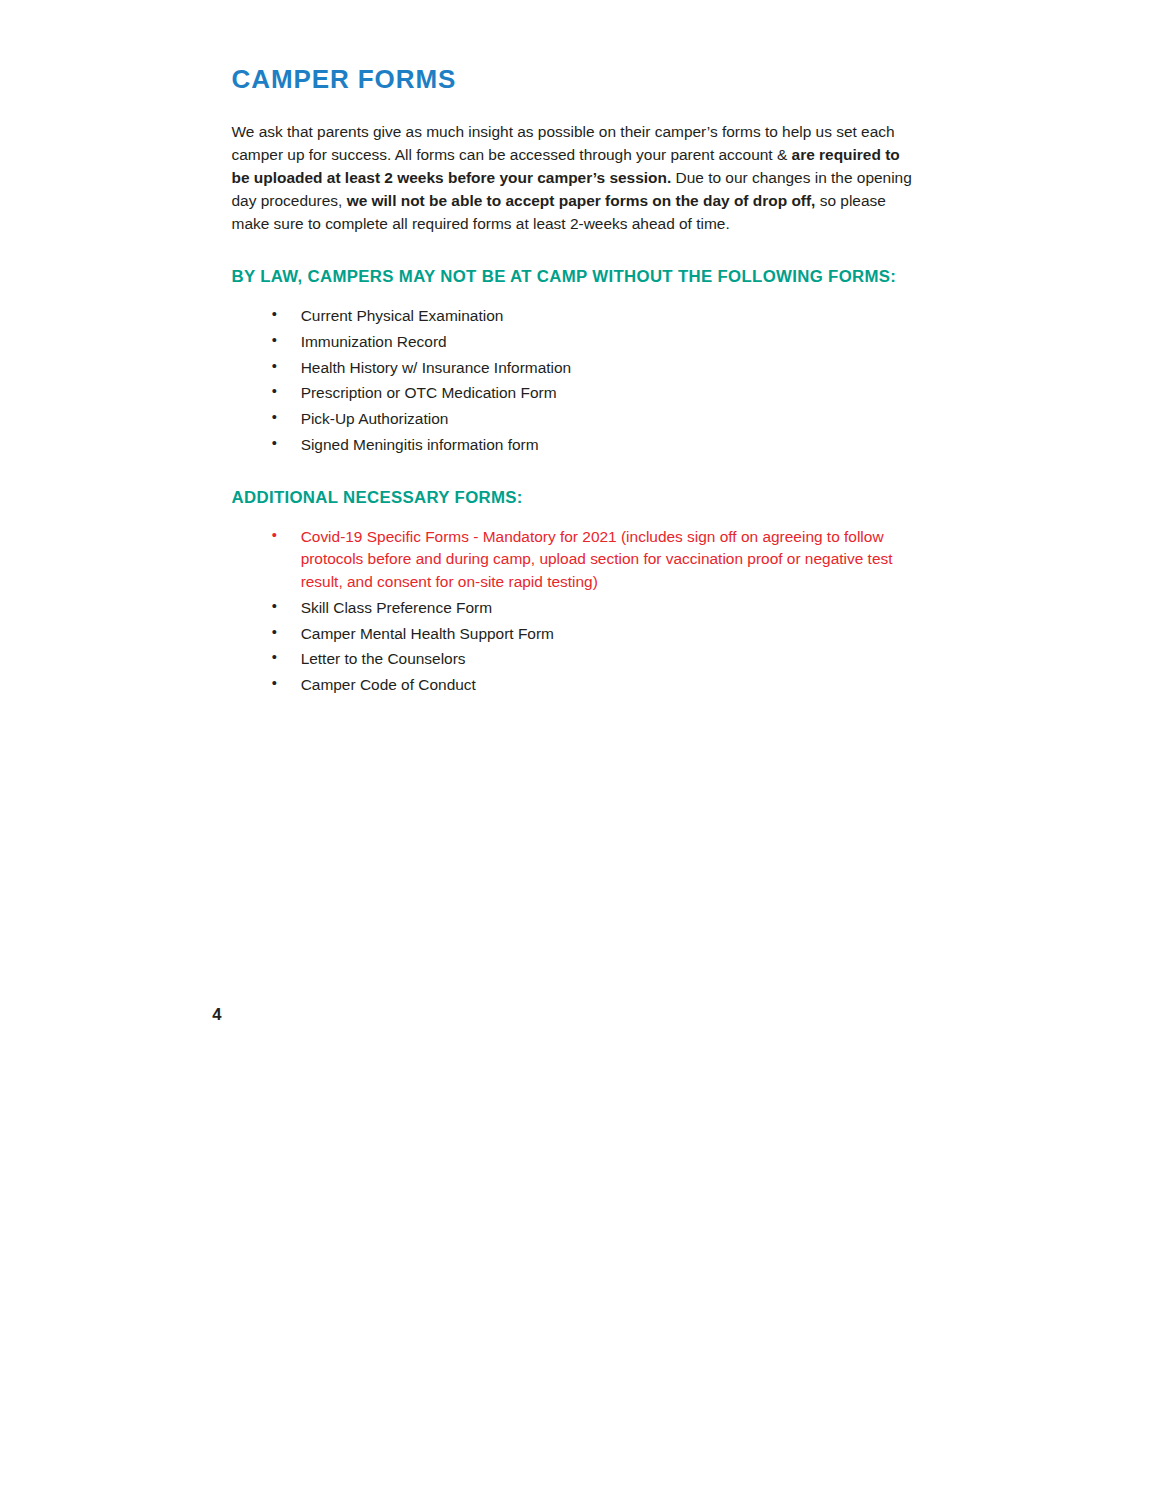Camper Forms
We ask that parents give as much insight as possible on their camper’s forms to help us set each camper up for success. All forms can be accessed through your parent account & are required to be uploaded at least 2 weeks before your camper’s session. Due to our changes in the opening day procedures, we will not be able to accept paper forms on the day of drop off, so please make sure to complete all required forms at least 2-weeks ahead of time.
By law, campers may not be at camp without the following forms:
Current Physical Examination
Immunization Record
Health History w/ Insurance Information
Prescription or OTC Medication Form
Pick-Up Authorization
Signed Meningitis information form
Additional necessary forms:
Covid-19 Specific Forms - Mandatory for 2021 (includes sign off on agreeing to follow protocols before and during camp, upload section for vaccination proof or negative test result, and consent for on-site rapid testing)
Skill Class Preference Form
Camper Mental Health Support Form
Letter to the Counselors
Camper Code of Conduct
4